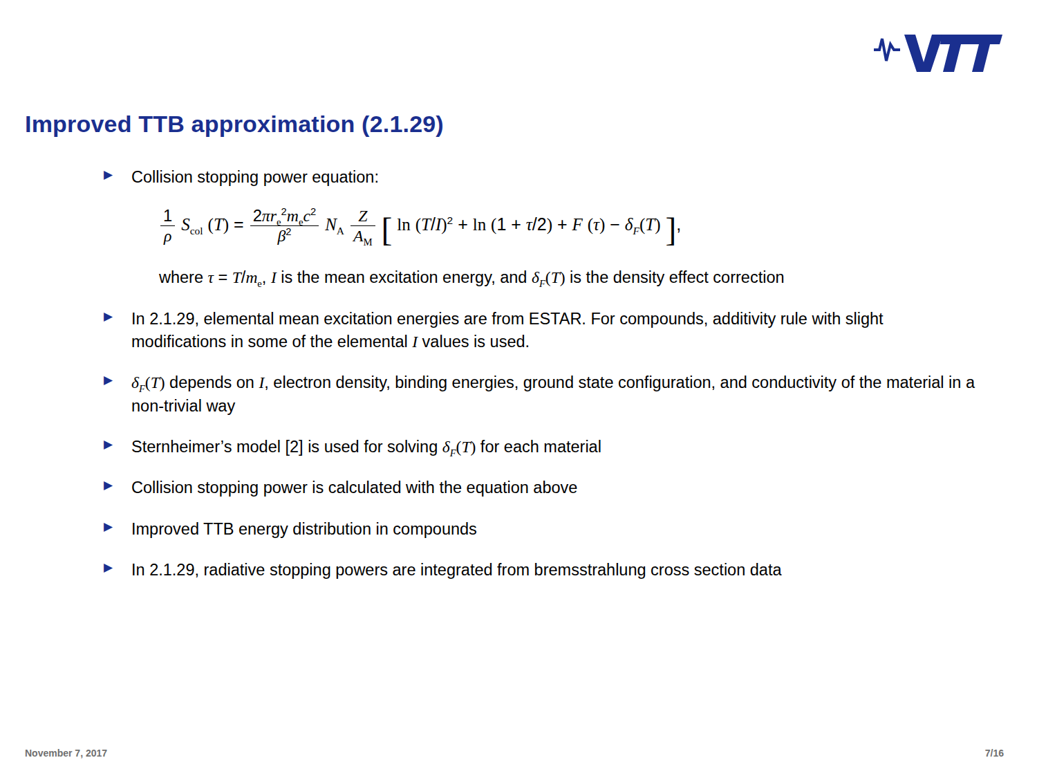Improved TTB approximation (2.1.29)
Collision stopping power equation:
1 ρ Scol (T) = 2πre2mec2 β2 NA Z AM [ ln (T/I)2 + ln (1 + τ/2) + F (τ) − δF(T) ],
where τ = T/me, I is the mean excitation energy, and δF(T) is the density effect correction
In 2.1.29, elemental mean excitation energies are from ESTAR. For compounds, additivity rule with slight modifications in some of the elemental I values is used.
δF(T) depends on I, electron density, binding energies, ground state configuration, and conductivity of the material in a non-trivial way
Sternheimer’s model [2] is used for solving δF(T) for each material
Collision stopping power is calculated with the equation above
Improved TTB energy distribution in compounds
In 2.1.29, radiative stopping powers are integrated from bremsstrahlung cross section data
November 7, 2017
7/16